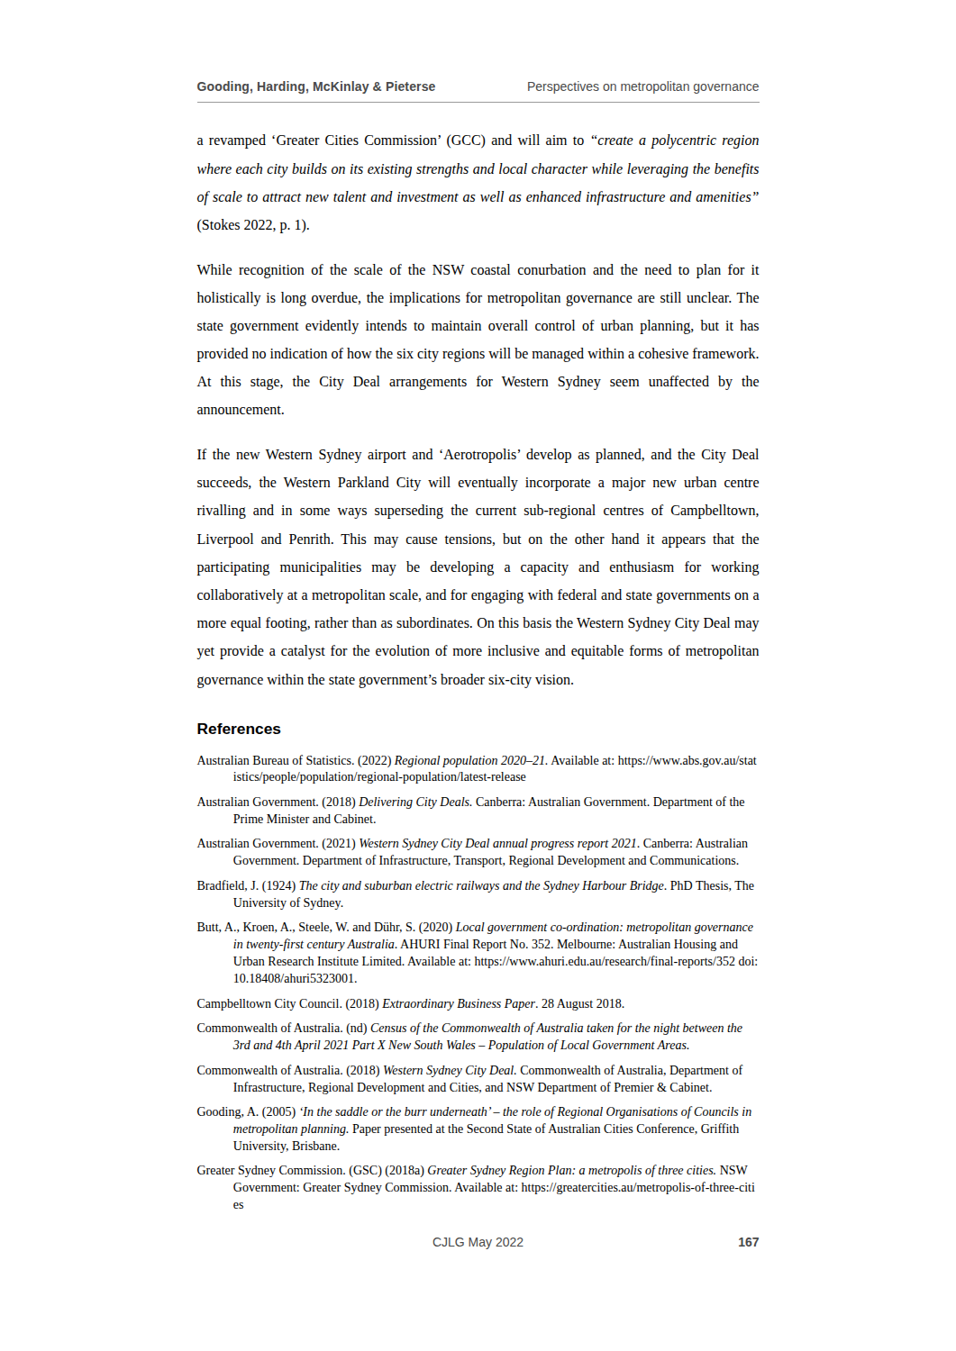Gooding, Harding, McKinlay & Pieterse Perspectives on metropolitan governance
a revamped ‘Greater Cities Commission’ (GCC) and will aim to “create a polycentric region where each city builds on its existing strengths and local character while leveraging the benefits of scale to attract new talent and investment as well as enhanced infrastructure and amenities” (Stokes 2022, p. 1).
While recognition of the scale of the NSW coastal conurbation and the need to plan for it holistically is long overdue, the implications for metropolitan governance are still unclear. The state government evidently intends to maintain overall control of urban planning, but it has provided no indication of how the six city regions will be managed within a cohesive framework. At this stage, the City Deal arrangements for Western Sydney seem unaffected by the announcement.
If the new Western Sydney airport and ‘Aerotropolis’ develop as planned, and the City Deal succeeds, the Western Parkland City will eventually incorporate a major new urban centre rivalling and in some ways superseding the current sub-regional centres of Campbelltown, Liverpool and Penrith. This may cause tensions, but on the other hand it appears that the participating municipalities may be developing a capacity and enthusiasm for working collaboratively at a metropolitan scale, and for engaging with federal and state governments on a more equal footing, rather than as subordinates. On this basis the Western Sydney City Deal may yet provide a catalyst for the evolution of more inclusive and equitable forms of metropolitan governance within the state government’s broader six-city vision.
References
Australian Bureau of Statistics. (2022) Regional population 2020–21. Available at: https://www.abs.gov.au/statistics/people/population/regional-population/latest-release
Australian Government. (2018) Delivering City Deals. Canberra: Australian Government. Department of the Prime Minister and Cabinet.
Australian Government. (2021) Western Sydney City Deal annual progress report 2021. Canberra: Australian Government. Department of Infrastructure, Transport, Regional Development and Communications.
Bradfield, J. (1924) The city and suburban electric railways and the Sydney Harbour Bridge. PhD Thesis, The University of Sydney.
Butt, A., Kroen, A., Steele, W. and Dühr, S. (2020) Local government co-ordination: metropolitan governance in twenty-first century Australia. AHURI Final Report No. 352. Melbourne: Australian Housing and Urban Research Institute Limited. Available at: https://www.ahuri.edu.au/research/final-reports/352 doi: 10.18408/ahuri5323001.
Campbelltown City Council. (2018) Extraordinary Business Paper. 28 August 2018.
Commonwealth of Australia. (nd) Census of the Commonwealth of Australia taken for the night between the 3rd and 4th April 2021 Part X New South Wales – Population of Local Government Areas.
Commonwealth of Australia. (2018) Western Sydney City Deal. Commonwealth of Australia, Department of Infrastructure, Regional Development and Cities, and NSW Department of Premier & Cabinet.
Gooding, A. (2005) ‘In the saddle or the burr underneath’ – the role of Regional Organisations of Councils in metropolitan planning. Paper presented at the Second State of Australian Cities Conference, Griffith University, Brisbane.
Greater Sydney Commission. (GSC) (2018a) Greater Sydney Region Plan: a metropolis of three cities. NSW Government: Greater Sydney Commission. Available at: https://greatercities.au/metropolis-of-three-cities
CJLG May 2022 167